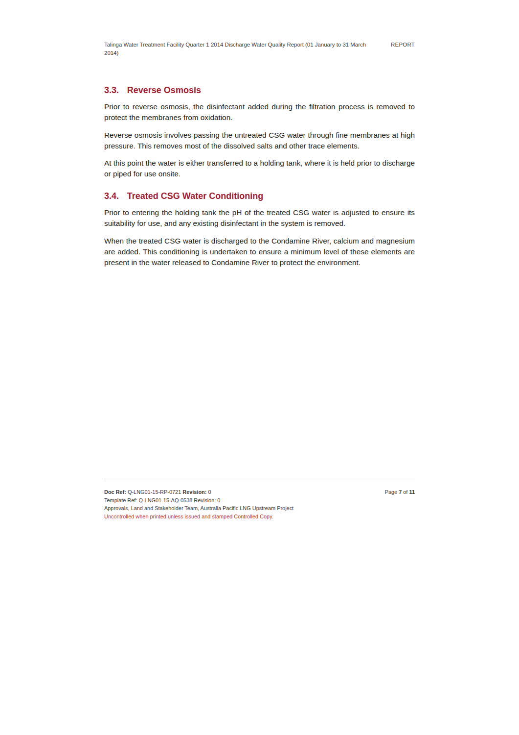Talinga Water Treatment Facility Quarter 1 2014 Discharge Water Quality Report (01 January to 31 March 2014)
REPORT
3.3. Reverse Osmosis
Prior to reverse osmosis, the disinfectant added during the filtration process is removed to protect the membranes from oxidation.
Reverse osmosis involves passing the untreated CSG water through fine membranes at high pressure. This removes most of the dissolved salts and other trace elements.
At this point the water is either transferred to a holding tank, where it is held prior to discharge or piped for use onsite.
3.4. Treated CSG Water Conditioning
Prior to entering the holding tank the pH of the treated CSG water is adjusted to ensure its suitability for use, and any existing disinfectant in the system is removed.
When the treated CSG water is discharged to the Condamine River, calcium and magnesium are added. This conditioning is undertaken to ensure a minimum level of these elements are present in the water released to Condamine River to protect the environment.
Doc Ref: Q-LNG01-15-RP-0721 Revision: 0
Page 7 of 11
Template Ref: Q-LNG01-15-AQ-0538 Revision: 0
Approvals, Land and Stakeholder Team, Australia Pacific LNG Upstream Project
Uncontrolled when printed unless issued and stamped Controlled Copy.